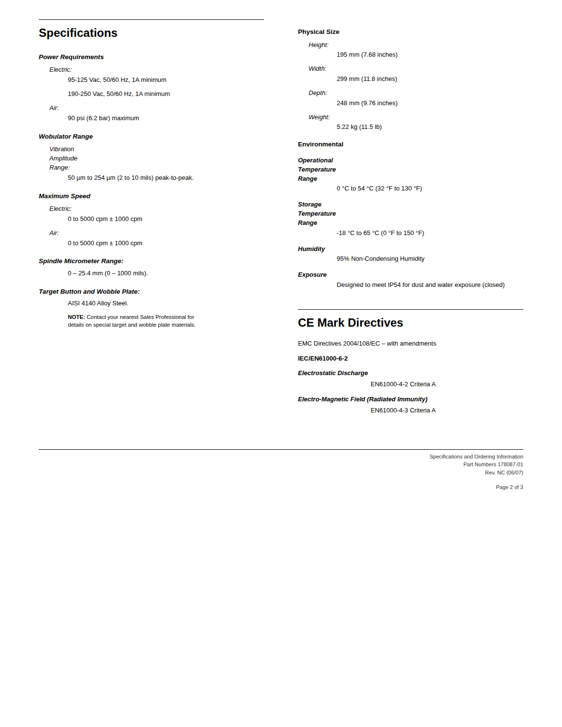Specifications
Power Requirements
Electric:
95-125 Vac, 50/60 Hz, 1A minimum
190-250 Vac, 50/60 Hz, 1A minimum
Air:
90 psi (6.2 bar) maximum
Wobulator Range
Vibration
Amplitude
Range:
50 µm to 254 µm (2 to 10 mils) peak-to-peak.
Maximum Speed
Electric:
0 to 5000 cpm ± 1000 cpm
Air:
0 to 5000 cpm ± 1000 cpm
Spindle Micrometer Range:
0 – 25.4 mm (0 – 1000 mils).
Target Button and Wobble Plate:
AISI 4140 Alloy Steel.
NOTE: Contact your nearest Sales Professional for details on special target and wobble plate materials.
Physical Size
Height:
195 mm (7.68 inches)
Width:
299 mm (11.8 inches)
Depth:
248 mm (9.76 inches)
Weight:
5.22 kg (11.5 lb)
Environmental
Operational
Temperature
Range
0 °C to 54 °C (32 °F to 130 °F)
Storage
Temperature
Range
-18 °C to 65 °C (0 °F to 150 °F)
Humidity
95% Non-Condensing Humidity
Exposure
Designed to meet IP54 for dust and water exposure (closed)
CE Mark Directives
EMC Directives 2004/108/EC – with amendments
IEC/EN61000-6-2
Electrostatic Discharge
EN61000-4-2 Criteria A
Electro-Magnetic Field (Radiated Immunity)
EN61000-4-3 Criteria A
Specifications and Ordering Information
Part Numbers 178087-01
Rev. NC (06/07)
Page 2 of 3